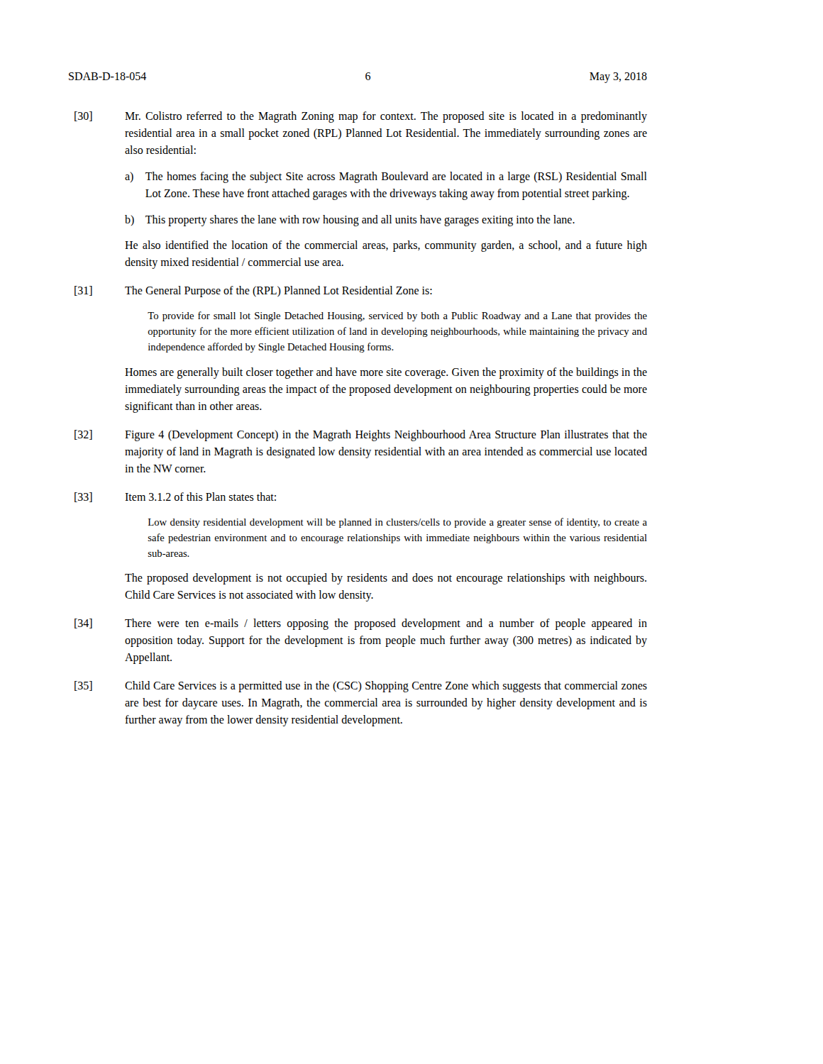SDAB-D-18-054 6 May 3, 2018
[30]
Mr. Colistro referred to the Magrath Zoning map for context. The proposed site is located in a predominantly residential area in a small pocket zoned (RPL) Planned Lot Residential. The immediately surrounding zones are also residential:
a) The homes facing the subject Site across Magrath Boulevard are located in a large (RSL) Residential Small Lot Zone. These have front attached garages with the driveways taking away from potential street parking.
b) This property shares the lane with row housing and all units have garages exiting into the lane.
He also identified the location of the commercial areas, parks, community garden, a school, and a future high density mixed residential / commercial use area.
[31]
The General Purpose of the (RPL) Planned Lot Residential Zone is:
To provide for small lot Single Detached Housing, serviced by both a Public Roadway and a Lane that provides the opportunity for the more efficient utilization of land in developing neighbourhoods, while maintaining the privacy and independence afforded by Single Detached Housing forms.
Homes are generally built closer together and have more site coverage. Given the proximity of the buildings in the immediately surrounding areas the impact of the proposed development on neighbouring properties could be more significant than in other areas.
[32]
Figure 4 (Development Concept) in the Magrath Heights Neighbourhood Area Structure Plan illustrates that the majority of land in Magrath is designated low density residential with an area intended as commercial use located in the NW corner.
[33]
Item 3.1.2 of this Plan states that:
Low density residential development will be planned in clusters/cells to provide a greater sense of identity, to create a safe pedestrian environment and to encourage relationships with immediate neighbours within the various residential sub-areas.
The proposed development is not occupied by residents and does not encourage relationships with neighbours. Child Care Services is not associated with low density.
[34]
There were ten e-mails / letters opposing the proposed development and a number of people appeared in opposition today. Support for the development is from people much further away (300 metres) as indicated by Appellant.
[35]
Child Care Services is a permitted use in the (CSC) Shopping Centre Zone which suggests that commercial zones are best for daycare uses. In Magrath, the commercial area is surrounded by higher density development and is further away from the lower density residential development.